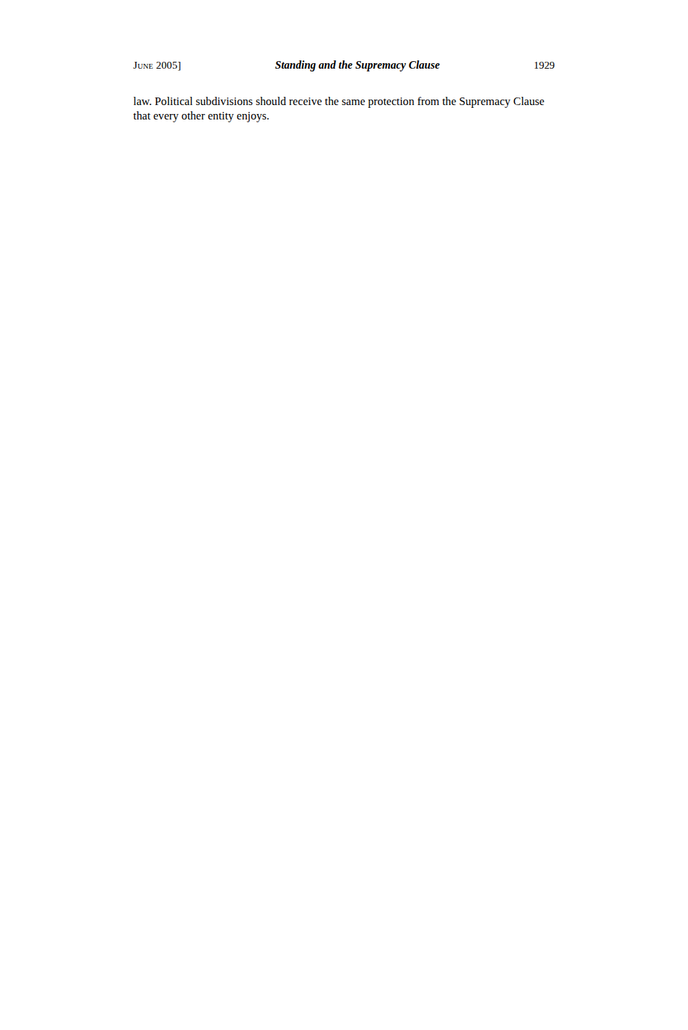June 2005] Standing and the Supremacy Clause 1929
law. Political subdivisions should receive the same protection from the Supremacy Clause that every other entity enjoys.